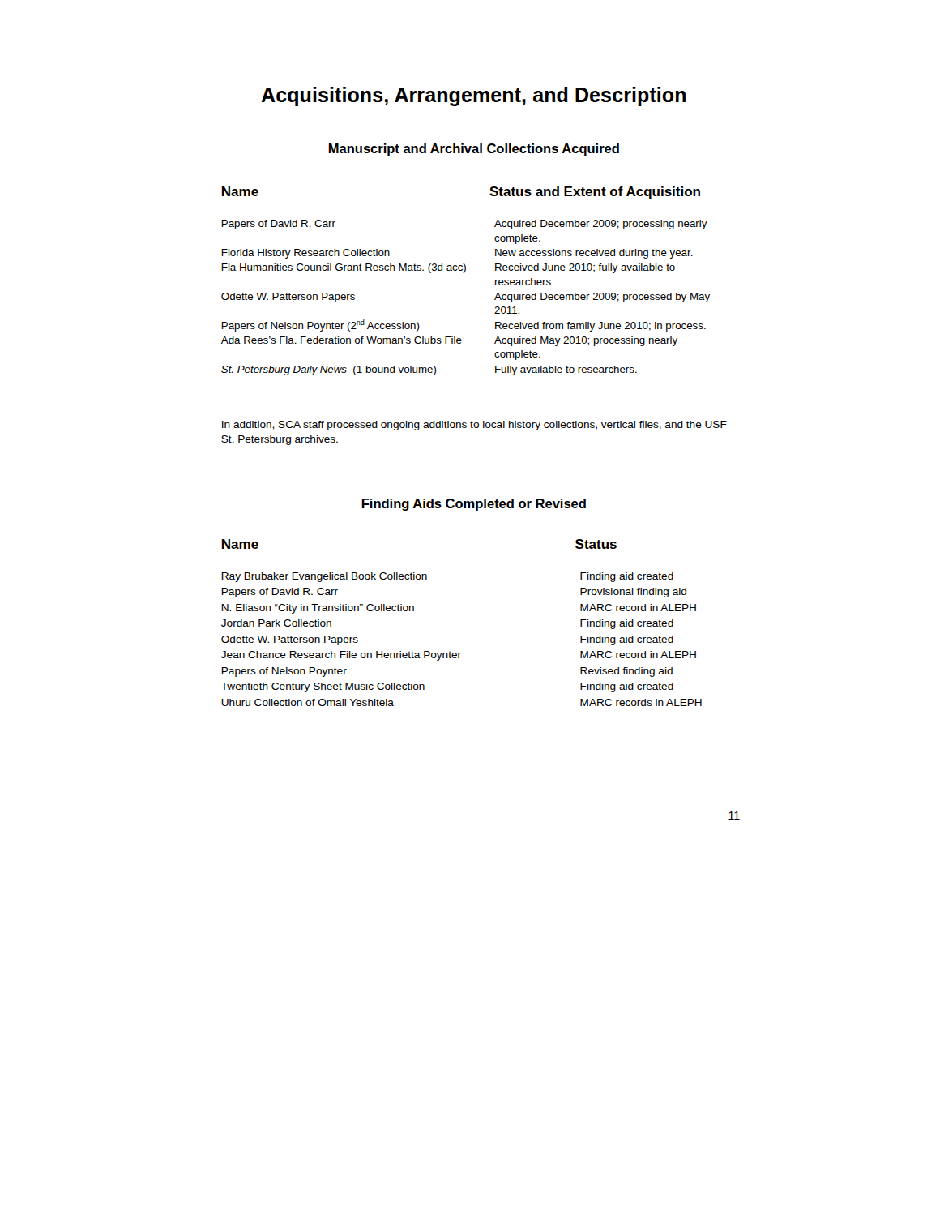Acquisitions, Arrangement, and Description
Manuscript and Archival Collections Acquired
Name
Status and Extent of Acquisition
| Papers of David R. Carr | Acquired December 2009; processing nearly complete. |
| Florida History Research Collection | New accessions received during the year. |
| Fla Humanities Council Grant Resch Mats. (3d acc) | Received June 2010; fully available to researchers |
| Odette W. Patterson Papers | Acquired December 2009; processed by May 2011. |
| Papers of Nelson Poynter (2 nd Accession) | Received from family June 2010; in process. |
| Ada Rees’s Fla. Federation of Woman’s Clubs File | Acquired May 2010; processing nearly complete. |
| St. Petersburg Daily News (1 bound volume) | Fully available to researchers. |
In addition, SCA staff processed ongoing additions to local history collections, vertical files, and the USF St. Petersburg archives.
Finding Aids Completed or Revised
Name
Status
| Ray Brubaker Evangelical Book Collection | Finding aid created |
| Papers of David R. Carr | Provisional finding aid |
| N. Eliason “City in Transition” Collection | MARC record in ALEPH |
| Jordan Park Collection | Finding aid created |
| Odette W. Patterson Papers | Finding aid created |
| Jean Chance Research File on Henrietta Poynter | MARC record in ALEPH |
| Papers of Nelson Poynter | Revised finding aid |
| Twentieth Century Sheet Music Collection | Finding aid created |
| Uhuru Collection of Omali Yeshitela | MARC records in ALEPH |
11